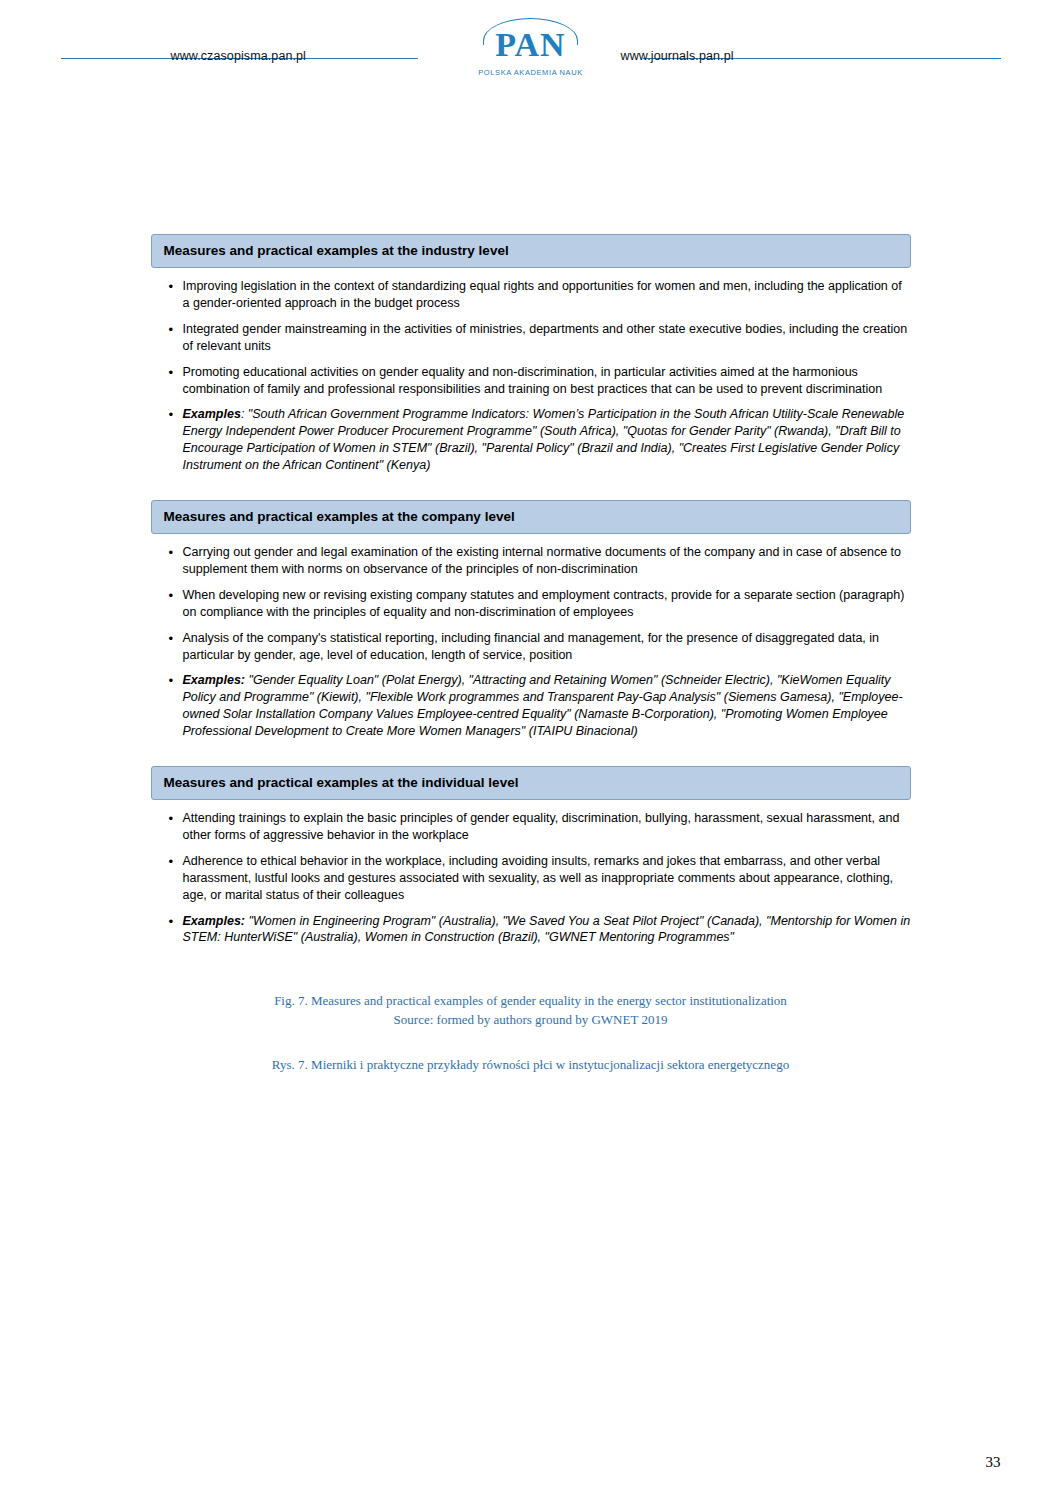www.czasopisma.pan.pl
www.journals.pan.pl
PAN
Polska Akademia Nauk
Measures and practical examples at the industry level
Improving legislation in the context of standardizing equal rights and opportunities for women and men, including the application of a gender-oriented approach in the budget process
Integrated gender mainstreaming in the activities of ministries, departments and other state executive bodies, including the creation of relevant units
Promoting educational activities on gender equality and non-discrimination, in particular activities aimed at the harmonious combination of family and professional responsibilities and training on best practices that can be used to prevent discrimination
Examples: "South African Government Programme Indicators: Women’s Participation in the South African Utility-Scale Renewable Energy Independent Power Producer Procurement Programme" (South Africa), "Quotas for Gender Parity" (Rwanda), "Draft Bill to Encourage Participation of Women in STEM" (Brazil), "Parental Policy" (Brazil and India), "Creates First Legislative Gender Policy Instrument on the African Continent" (Kenya)
Measures and practical examples at the company level
Carrying out gender and legal examination of the existing internal normative documents of the company and in case of absence to supplement them with norms on observance of the principles of non-discrimination
When developing new or revising existing company statutes and employment contracts, provide for a separate section (paragraph) on compliance with the principles of equality and non-discrimination of employees
Analysis of the company's statistical reporting, including financial and management, for the presence of disaggregated data, in particular by gender, age, level of education, length of service, position
Examples: "Gender Equality Loan" (Polat Energy), "Attracting and Retaining Women" (Schneider Electric), "KieWomen Equality Policy and Programme" (Kiewit), "Flexible Work programmes and Transparent Pay-Gap Analysis" (Siemens Gamesa), "Employee-owned Solar Installation Company Values Employee-centred Equality" (Namaste B-Corporation), "Promoting Women Employee Professional Development to Create More Women Managers" (ITAIPU Binacional)
Measures and practical examples at the individual level
Attending trainings to explain the basic principles of gender equality, discrimination, bullying, harassment, sexual harassment, and other forms of aggressive behavior in the workplace
Adherence to ethical behavior in the workplace, including avoiding insults, remarks and jokes that embarrass, and other verbal harassment, lustful looks and gestures associated with sexuality, as well as inappropriate comments about appearance, clothing, age, or marital status of their colleagues
Examples: "Women in Engineering Program" (Australia), "We Saved You a Seat Pilot Project" (Canada), "Mentorship for Women in STEM: HunterWiSE" (Australia), Women in Construction (Brazil), "GWNET Mentoring Programmes"
Fig. 7. Measures and practical examples of gender equality in the energy sector institutionalization
Source: formed by authors ground by GWNET 2019
Rys. 7. Mierniki i praktyczne przykłady równości płci w instytucjonalizacji sektora energetycznego
33